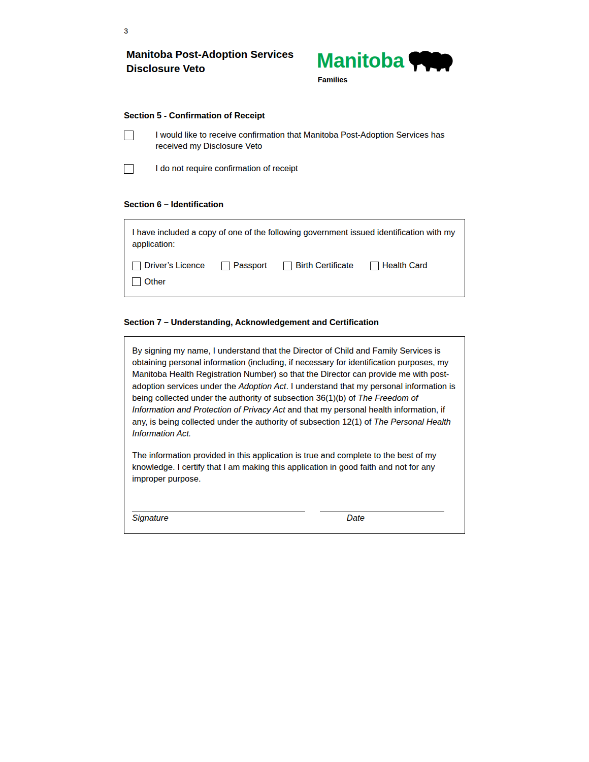3
Manitoba Post-Adoption Services
Disclosure Veto
Manitoba
Families
Section 5 - Confirmation of Receipt
I would like to receive confirmation that Manitoba Post-Adoption Services has received my Disclosure Veto
I do not require confirmation of receipt
Section 6 – Identification
I have included a copy of one of the following government issued identification with my application:
Driver’s Licence
Passport
Birth Certificate
Health Card
Other
Section 7 – Understanding, Acknowledgement and Certification
By signing my name, I understand that the Director of Child and Family Services is obtaining personal information (including, if necessary for identification purposes, my Manitoba Health Registration Number) so that the Director can provide me with post-adoption services under the Adoption Act. I understand that my personal information is being collected under the authority of subsection 36(1)(b) of The Freedom of Information and Protection of Privacy Act and that my personal health information, if any, is being collected under the authority of subsection 12(1) of The Personal Health Information Act.
The information provided in this application is true and complete to the best of my knowledge. I certify that I am making this application in good faith and not for any improper purpose.
Signature
Date